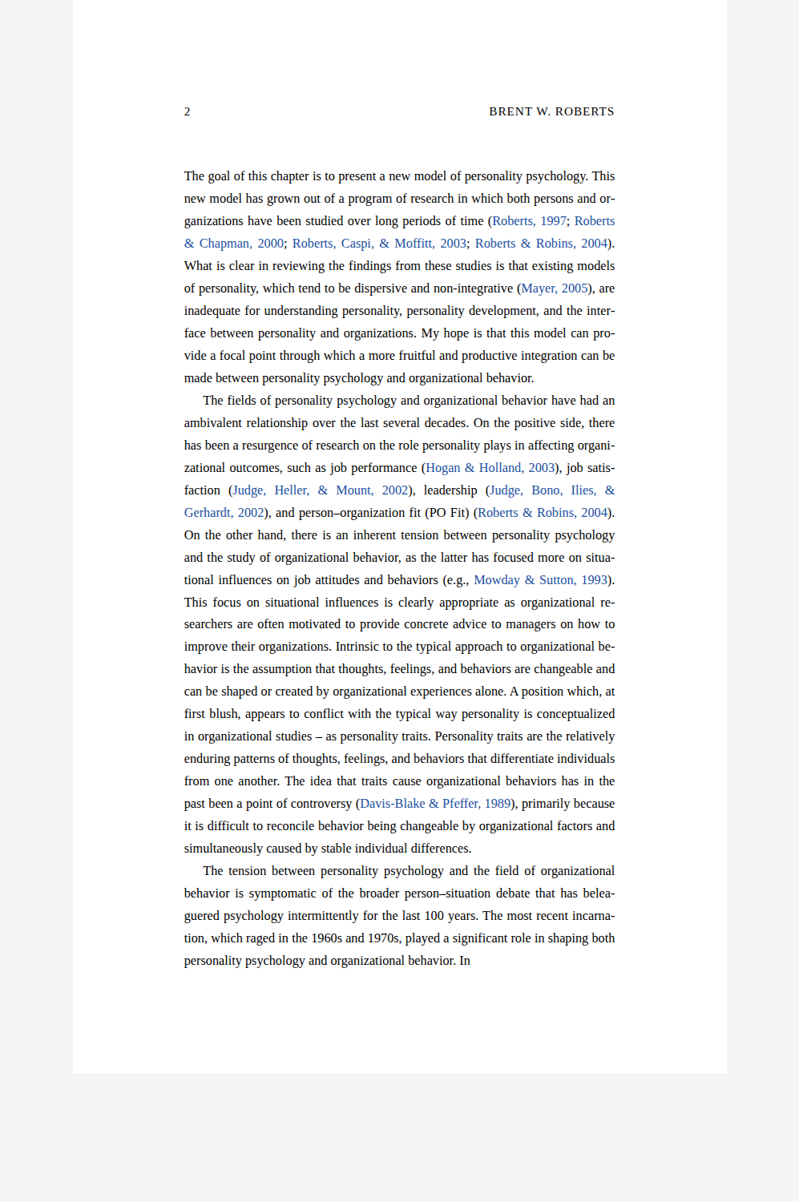2 Brent W. Roberts
The goal of this chapter is to present a new model of personality psychology. This new model has grown out of a program of research in which both persons and organizations have been studied over long periods of time (Roberts, 1997; Roberts & Chapman, 2000; Roberts, Caspi, & Moffitt, 2003; Roberts & Robins, 2004). What is clear in reviewing the findings from these studies is that existing models of personality, which tend to be dispersive and non-integrative (Mayer, 2005), are inadequate for understanding personality, personality development, and the interface between personality and organizations. My hope is that this model can provide a focal point through which a more fruitful and productive integration can be made between personality psychology and organizational behavior.
The fields of personality psychology and organizational behavior have had an ambivalent relationship over the last several decades. On the positive side, there has been a resurgence of research on the role personality plays in affecting organizational outcomes, such as job performance (Hogan & Holland, 2003), job satisfaction (Judge, Heller, & Mount, 2002), leadership (Judge, Bono, Ilies, & Gerhardt, 2002), and person–organization fit (PO Fit) (Roberts & Robins, 2004). On the other hand, there is an inherent tension between personality psychology and the study of organizational behavior, as the latter has focused more on situational influences on job attitudes and behaviors (e.g., Mowday & Sutton, 1993). This focus on situational influences is clearly appropriate as organizational researchers are often motivated to provide concrete advice to managers on how to improve their organizations. Intrinsic to the typical approach to organizational behavior is the assumption that thoughts, feelings, and behaviors are changeable and can be shaped or created by organizational experiences alone. A position which, at first blush, appears to conflict with the typical way personality is conceptualized in organizational studies – as personality traits. Personality traits are the relatively enduring patterns of thoughts, feelings, and behaviors that differentiate individuals from one another. The idea that traits cause organizational behaviors has in the past been a point of controversy (Davis-Blake & Pfeffer, 1989), primarily because it is difficult to reconcile behavior being changeable by organizational factors and simultaneously caused by stable individual differences.
The tension between personality psychology and the field of organizational behavior is symptomatic of the broader person–situation debate that has beleaguered psychology intermittently for the last 100 years. The most recent incarnation, which raged in the 1960s and 1970s, played a significant role in shaping both personality psychology and organizational behavior. In